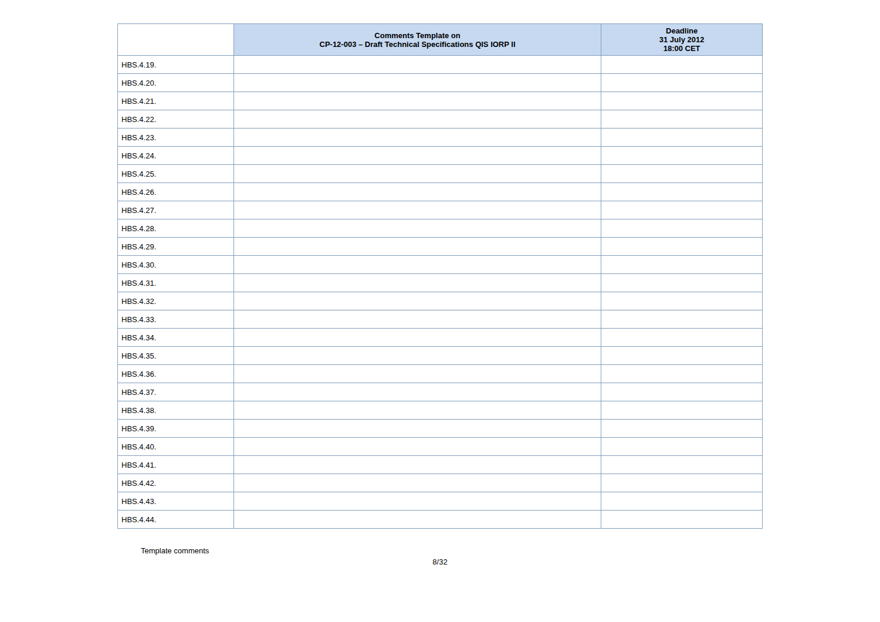| | Comments Template on CP-12-003 – Draft Technical Specifications QIS IORP II | Deadline 31 July 2012 18:00 CET |
| --- | --- | --- |
| HBS.4.19. | | |
| HBS.4.20. | | |
| HBS.4.21. | | |
| HBS.4.22. | | |
| HBS.4.23. | | |
| HBS.4.24. | | |
| HBS.4.25. | | |
| HBS.4.26. | | |
| HBS.4.27. | | |
| HBS.4.28. | | |
| HBS.4.29. | | |
| HBS.4.30. | | |
| HBS.4.31. | | |
| HBS.4.32. | | |
| HBS.4.33. | | |
| HBS.4.34. | | |
| HBS.4.35. | | |
| HBS.4.36. | | |
| HBS.4.37. | | |
| HBS.4.38. | | |
| HBS.4.39. | | |
| HBS.4.40. | | |
| HBS.4.41. | | |
| HBS.4.42. | | |
| HBS.4.43. | | |
| HBS.4.44. | | |
Template comments
8/32